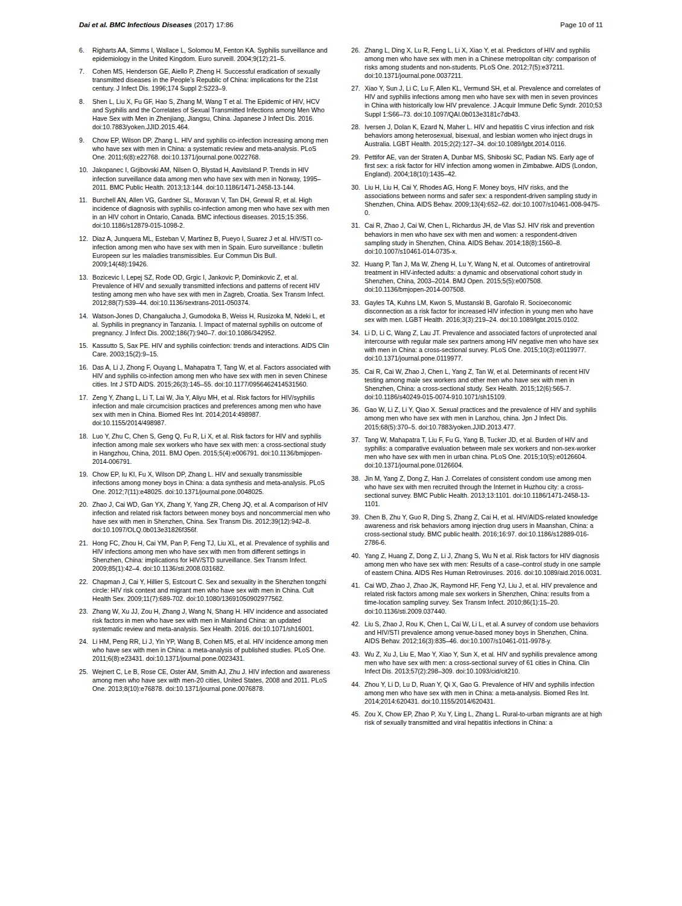Dai et al. BMC Infectious Diseases (2017) 17:86
Page 10 of 11
Righarts AA, Simms I, Wallace L, Solomou M, Fenton KA. Syphilis surveillance and epidemiology in the United Kingdom. Euro surveill. 2004;9(12):21–5.
Cohen MS, Henderson GE, Aiello P, Zheng H. Successful eradication of sexually transmitted diseases in the People’s Republic of China: implications for the 21st century. J Infect Dis. 1996;174 Suppl 2:S223–9.
Shen L, Liu X, Fu GF, Hao S, Zhang M, Wang T et al. The Epidemic of HIV, HCV and Syphilis and the Correlates of Sexual Transmitted Infections among Men Who Have Sex with Men in Zhenjiang, Jiangsu, China. Japanese J Infect Dis. 2016. doi:10.7883/yoken.JJID.2015.464.
Chow EP, Wilson DP, Zhang L. HIV and syphilis co-infection increasing among men who have sex with men in China: a systematic review and meta-analysis. PLoS One. 2011;6(8):e22768. doi:10.1371/journal.pone.0022768.
Jakopanec I, Grjibovski AM, Nilsen O, Blystad H, Aavitsland P. Trends in HIV infection surveillance data among men who have sex with men in Norway, 1995–2011. BMC Public Health. 2013;13:144. doi:10.1186/1471-2458-13-144.
Burchell AN, Allen VG, Gardner SL, Moravan V, Tan DH, Grewal R, et al. High incidence of diagnosis with syphilis co-infection among men who have sex with men in an HIV cohort in Ontario, Canada. BMC infectious diseases. 2015;15:356. doi:10.1186/s12879-015-1098-2.
Diaz A, Junquera ML, Esteban V, Martinez B, Pueyo I, Suarez J et al. HIV/STI co-infection among men who have sex with men in Spain. Euro surveillance : bulletin Europeen sur les maladies transmissibles. Eur Commun Dis Bull. 2009;14(48):19426.
Bozicevic I, Lepej SZ, Rode OD, Grgic I, Jankovic P, Dominkovic Z, et al. Prevalence of HIV and sexually transmitted infections and patterns of recent HIV testing among men who have sex with men in Zagreb, Croatia. Sex Transm Infect. 2012;88(7):539–44. doi:10.1136/sextrans-2011-050374.
Watson-Jones D, Changalucha J, Gumodoka B, Weiss H, Rusizoka M, Ndeki L, et al. Syphilis in pregnancy in Tanzania. I. Impact of maternal syphilis on outcome of pregnancy. J Infect Dis. 2002;186(7):940–7. doi:10.1086/342952.
Kassutto S, Sax PE. HIV and syphilis coinfection: trends and interactions. AIDS Clin Care. 2003;15(2):9–15.
Das A, Li J, Zhong F, Ouyang L, Mahapatra T, Tang W, et al. Factors associated with HIV and syphilis co-infection among men who have sex with men in seven Chinese cities. Int J STD AIDS. 2015;26(3):145–55. doi:10.1177/0956462414531560.
Zeng Y, Zhang L, Li T, Lai W, Jia Y, Aliyu MH, et al. Risk factors for HIV/syphilis infection and male circumcision practices and preferences among men who have sex with men in China. Biomed Res Int. 2014;2014:498987. doi:10.1155/2014/498987.
Luo Y, Zhu C, Chen S, Geng Q, Fu R, Li X, et al. Risk factors for HIV and syphilis infection among male sex workers who have sex with men: a cross-sectional study in Hangzhou, China, 2011. BMJ Open. 2015;5(4):e006791. doi:10.1136/bmjopen-2014-006791.
Chow EP, Iu KI, Fu X, Wilson DP, Zhang L. HIV and sexually transmissible infections among money boys in China: a data synthesis and meta-analysis. PLoS One. 2012;7(11):e48025. doi:10.1371/journal.pone.0048025.
Zhao J, Cai WD, Gan YX, Zhang Y, Yang ZR, Cheng JQ, et al. A comparison of HIV infection and related risk factors between money boys and noncommercial men who have sex with men in Shenzhen, China. Sex Transm Dis. 2012;39(12):942–8. doi:10.1097/OLQ.0b013e31826f356f.
Hong FC, Zhou H, Cai YM, Pan P, Feng TJ, Liu XL, et al. Prevalence of syphilis and HIV infections among men who have sex with men from different settings in Shenzhen, China: implications for HIV/STD surveillance. Sex Transm Infect. 2009;85(1):42–4. doi:10.1136/sti.2008.031682.
Chapman J, Cai Y, Hillier S, Estcourt C. Sex and sexuality in the Shenzhen tongzhi circle: HIV risk context and migrant men who have sex with men in China. Cult Health Sex. 2009;11(7):689-702. doi:10.1080/13691050902977562.
Zhang W, Xu JJ, Zou H, Zhang J, Wang N, Shang H. HIV incidence and associated risk factors in men who have sex with men in Mainland China: an updated systematic review and meta-analysis. Sex Health. 2016. doi:10.1071/sh16001.
Li HM, Peng RR, Li J, Yin YP, Wang B, Cohen MS, et al. HIV incidence among men who have sex with men in China: a meta-analysis of published studies. PLoS One. 2011;6(8):e23431. doi:10.1371/journal.pone.0023431.
Wejnert C, Le B, Rose CE, Oster AM, Smith AJ, Zhu J. HIV infection and awareness among men who have sex with men-20 cities, United States, 2008 and 2011. PLoS One. 2013;8(10):e76878. doi:10.1371/journal.pone.0076878.
Zhang L, Ding X, Lu R, Feng L, Li X, Xiao Y, et al. Predictors of HIV and syphilis among men who have sex with men in a Chinese metropolitan city: comparison of risks among students and non-students. PLoS One. 2012;7(5):e37211. doi:10.1371/journal.pone.0037211.
Xiao Y, Sun J, Li C, Lu F, Allen KL, Vermund SH, et al. Prevalence and correlates of HIV and syphilis infections among men who have sex with men in seven provinces in China with historically low HIV prevalence. J Acquir Immune Defic Syndr. 2010;53 Suppl 1:S66–73. doi:10.1097/QAI.0b013e3181c7db43.
Iversen J, Dolan K, Ezard N, Maher L. HIV and hepatitis C virus infection and risk behaviors among heterosexual, bisexual, and lesbian women who inject drugs in Australia. LGBT Health. 2015;2(2):127–34. doi:10.1089/lgbt.2014.0116.
Pettifor AE, van der Straten A, Dunbar MS, Shiboski SC, Padian NS. Early age of first sex: a risk factor for HIV infection among women in Zimbabwe. AIDS (London, England). 2004;18(10):1435–42.
Liu H, Liu H, Cai Y, Rhodes AG, Hong F. Money boys, HIV risks, and the associations between norms and safer sex: a respondent-driven sampling study in Shenzhen, China. AIDS Behav. 2009;13(4):652–62. doi:10.1007/s10461-008-9475-0.
Cai R, Zhao J, Cai W, Chen L, Richardus JH, de Vlas SJ. HIV risk and prevention behaviors in men who have sex with men and women: a respondent-driven sampling study in Shenzhen, China. AIDS Behav. 2014;18(8):1560–8. doi:10.1007/s10461-014-0735-x.
Huang P, Tan J, Ma W, Zheng H, Lu Y, Wang N, et al. Outcomes of antiretroviral treatment in HIV-infected adults: a dynamic and observational cohort study in Shenzhen, China, 2003–2014. BMJ Open. 2015;5(5):e007508. doi:10.1136/bmjopen-2014-007508.
Gayles TA, Kuhns LM, Kwon S, Mustanski B, Garofalo R. Socioeconomic disconnection as a risk factor for increased HIV infection in young men who have sex with men. LGBT Health. 2016;3(3):219–24. doi:10.1089/lgbt.2015.0102.
Li D, Li C, Wang Z, Lau JT. Prevalence and associated factors of unprotected anal intercourse with regular male sex partners among HIV negative men who have sex with men in China: a cross-sectional survey. PLoS One. 2015;10(3):e0119977. doi:10.1371/journal.pone.0119977.
Cai R, Cai W, Zhao J, Chen L, Yang Z, Tan W, et al. Determinants of recent HIV testing among male sex workers and other men who have sex with men in Shenzhen, China: a cross-sectional study. Sex Health. 2015;12(6):565-7. doi:10.1186/s40249-015-0074-910.1071/sh15109.
Gao W, Li Z, Li Y, Qiao X. Sexual practices and the prevalence of HIV and syphilis among men who have sex with men in Lanzhou, china. Jpn J Infect Dis. 2015;68(5):370–5. doi:10.7883/yoken.JJID.2013.477.
Tang W, Mahapatra T, Liu F, Fu G, Yang B, Tucker JD, et al. Burden of HIV and syphilis: a comparative evaluation between male sex workers and non-sex-worker men who have sex with men in urban china. PLoS One. 2015;10(5):e0126604. doi:10.1371/journal.pone.0126604.
Jin M, Yang Z, Dong Z, Han J. Correlates of consistent condom use among men who have sex with men recruited through the Internet in Huzhou city: a cross-sectional survey. BMC Public Health. 2013;13:1101. doi:10.1186/1471-2458-13-1101.
Chen B, Zhu Y, Guo R, Ding S, Zhang Z, Cai H, et al. HIV/AIDS-related knowledge awareness and risk behaviors among injection drug users in Maanshan, China: a cross-sectional study. BMC public health. 2016;16:97. doi:10.1186/s12889-016-2786-6.
Yang Z, Huang Z, Dong Z, Li J, Zhang S, Wu N et al. Risk factors for HIV diagnosis among men who have sex with men: Results of a case–control study in one sample of eastern China. AIDS Res Human Retroviruses. 2016. doi:10.1089/aid.2016.0031.
Cai WD, Zhao J, Zhao JK, Raymond HF, Feng YJ, Liu J, et al. HIV prevalence and related risk factors among male sex workers in Shenzhen, China: results from a time-location sampling survey. Sex Transm Infect. 2010;86(1):15–20. doi:10.1136/sti.2009.037440.
Liu S, Zhao J, Rou K, Chen L, Cai W, Li L, et al. A survey of condom use behaviors and HIV/STI prevalence among venue-based money boys in Shenzhen, China. AIDS Behav. 2012;16(3):835–46. doi:10.1007/s10461-011-9978-y.
Wu Z, Xu J, Liu E, Mao Y, Xiao Y, Sun X, et al. HIV and syphilis prevalence among men who have sex with men: a cross-sectional survey of 61 cities in China. Clin Infect Dis. 2013;57(2):298–309. doi:10.1093/cid/cit210.
Zhou Y, Li D, Lu D, Ruan Y, Qi X, Gao G. Prevalence of HIV and syphilis infection among men who have sex with men in China: a meta-analysis. Biomed Res Int. 2014;2014:620431. doi:10.1155/2014/620431.
Zou X, Chow EP, Zhao P, Xu Y, Ling L, Zhang L. Rural-to-urban migrants are at high risk of sexually transmitted and viral hepatitis infections in China: a